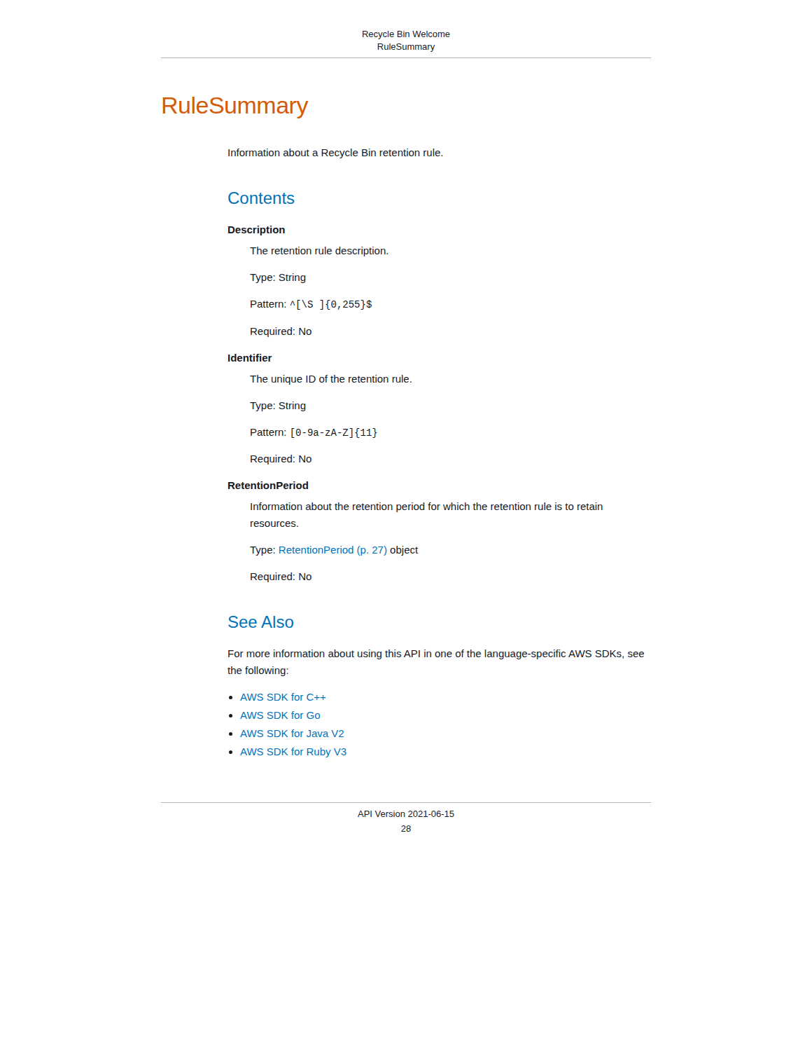Recycle Bin Welcome RuleSummary
RuleSummary
Information about a Recycle Bin retention rule.
Contents
Description
The retention rule description.
Type: String
Pattern: ^[\S ]{0,255}$
Required: No
Identifier
The unique ID of the retention rule.
Type: String
Pattern: [0-9a-zA-Z]{11}
Required: No
RetentionPeriod
Information about the retention period for which the retention rule is to retain resources.
Type: RetentionPeriod (p. 27) object
Required: No
See Also
For more information about using this API in one of the language-specific AWS SDKs, see the following:
AWS SDK for C++
AWS SDK for Go
AWS SDK for Java V2
AWS SDK for Ruby V3
API Version 2021-06-15 28